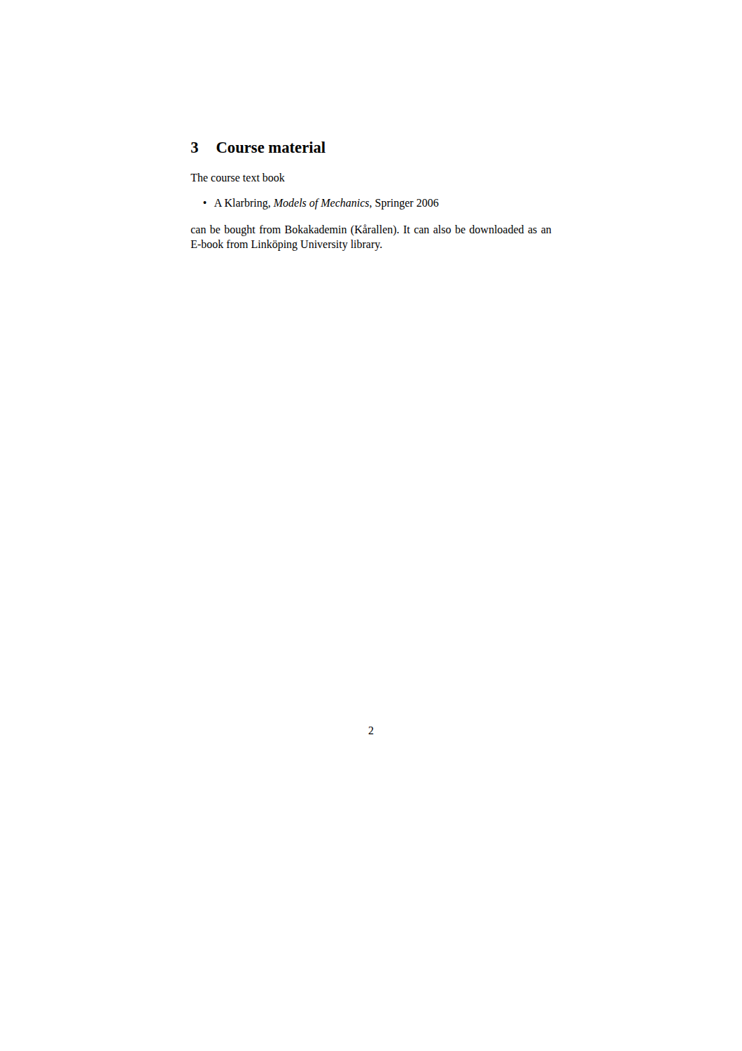3 Course material
The course text book
A Klarbring, Models of Mechanics, Springer 2006
can be bought from Bokakademin (Kårallen). It can also be downloaded as an E-book from Linköping University library.
2